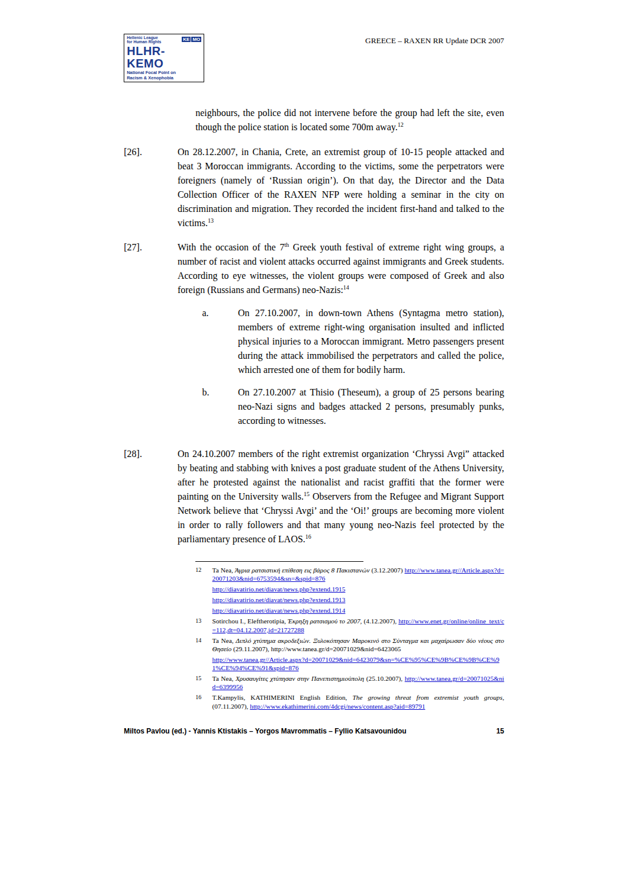Hellenic League
for Human Rights KE MO
HLHR-KEMO
National Focal Point on
Racism & Xenophobia
GREECE – RAXEN RR Update DCR 2007
neighbours, the police did not intervene before the group had left the site, even though the police station is located some 700m away.12
[26].
On 28.12.2007, in Chania, Crete, an extremist group of 10-15 people attacked and beat 3 Moroccan immigrants. According to the victims, some the perpetrators were foreigners (namely of ‘Russian origin’). On that day, the Director and the Data Collection Officer of the RAXEN NFP were holding a seminar in the city on discrimination and migration. They recorded the incident first-hand and talked to the victims.13
[27].
With the occasion of the 7th Greek youth festival of extreme right wing groups, a number of racist and violent attacks occurred against immigrants and Greek students. According to eye witnesses, the violent groups were composed of Greek and also foreign (Russians and Germans) neo-Nazis:14
a. On 27.10.2007, in down-town Athens (Syntagma metro station), members of extreme right-wing organisation insulted and inflicted physical injuries to a Moroccan immigrant. Metro passengers present during the attack immobilised the perpetrators and called the police, which arrested one of them for bodily harm.
b. On 27.10.2007 at Thisio (Theseum), a group of 25 persons bearing neo-Nazi signs and badges attacked 2 persons, presumably punks, according to witnesses.
[28].
On 24.10.2007 members of the right extremist organization ‘Chryssi Avgi” attacked by beating and stabbing with knives a post graduate student of the Athens University, after he protested against the nationalist and racist graffiti that the former were painting on the University walls.15 Observers from the Refugee and Migrant Support Network believe that ‘Chryssi Avgi’ and the ‘Oi!’ groups are becoming more violent in order to rally followers and that many young neo-Nazis feel protected by the parliamentary presence of LAOS.16
12
Ta Nea, Άγρια ρατσιστική επίθεση εις βάρος 8 Πακιστανών (3.12.2007) http://www.tanea.gr//Article.aspx?d=20071203&nid=6753594&sn=&spid=876
http://diavatirio.net/diavat/news.php?extend.1915
http://diavatirio.net/diavat/news.php?extend.1913
http://diavatirio.net/diavat/news.php?extend.1914
13
Sotirchou I., Eleftherotipia, Έκρηξη ρατσισμού το 2007, (4.12.2007), http://www.enet.gr/online/online_text/c=112,dt=04.12.2007,id=21727288
14
Ta Nea, Διπλό χτύπημα ακροδεξιών. Ξυλοκόπησαν Μαροκινό στο Σύνταγμα και μαχαίρωσαν δύο νέους στο Θησείο (29.11.2007), http://www.tanea.gr/d=20071029&nid=6423065
http://www.tanea.gr//Article.aspx?d=20071029&nid=6423079&sn=%CE%95%CE%9B%CE%9B%CE%91%CE%94%CE%91&spid=876
15
Ta Nea, Χρυσαυγίτες χτύπησαν στην Πανεπιστημιούπολη (25.10.2007), http://www.tanea.gr/d=20071025&nid=6399956
16
T.Kampylis, KATHIMERINI English Edition, The growing threat from extremist youth groups, (07.11.2007), http://www.ekathimerini.com/4dcgi/news/content.asp?aid=89791
Miltos Pavlou (ed.) - Yannis Ktistakis – Yorgos Mavrommatis – Fyllio Katsavounidou
15